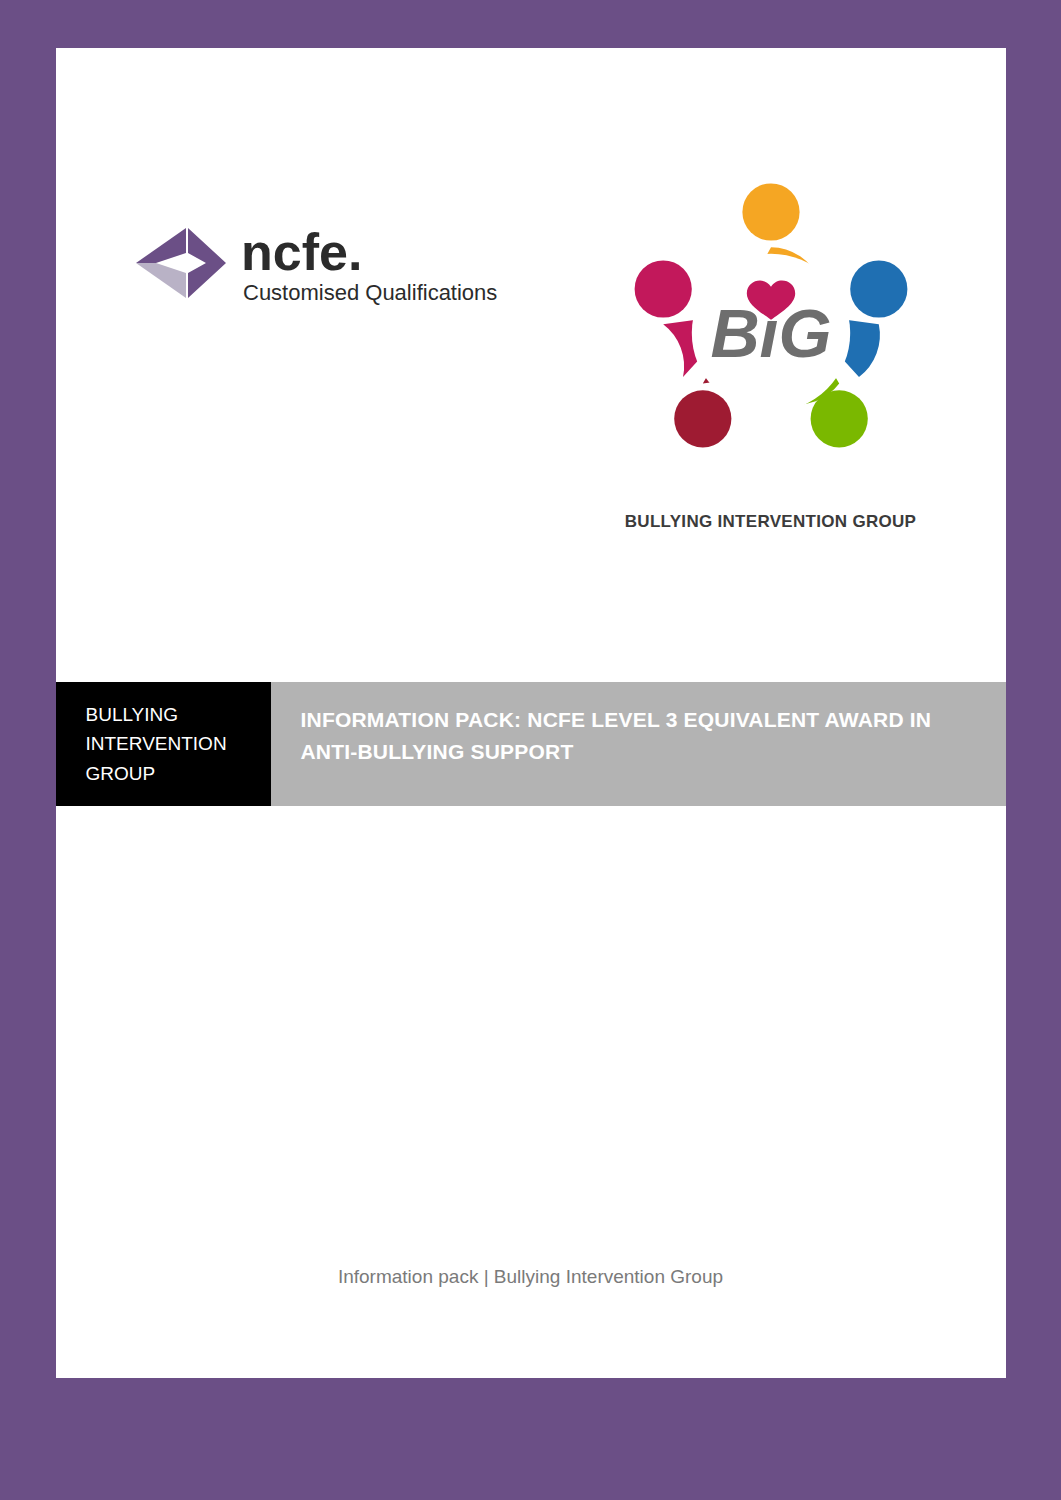ncfe. Customised Qualifications
BiG
BULLYING INTERVENTION GROUP
BULLYING
INTERVENTION
GROUP
INFORMATION PACK: NCFE LEVEL 3 EQUIVALENT AWARD IN ANTI-BULLYING SUPPORT
Information pack | Bullying Intervention Group